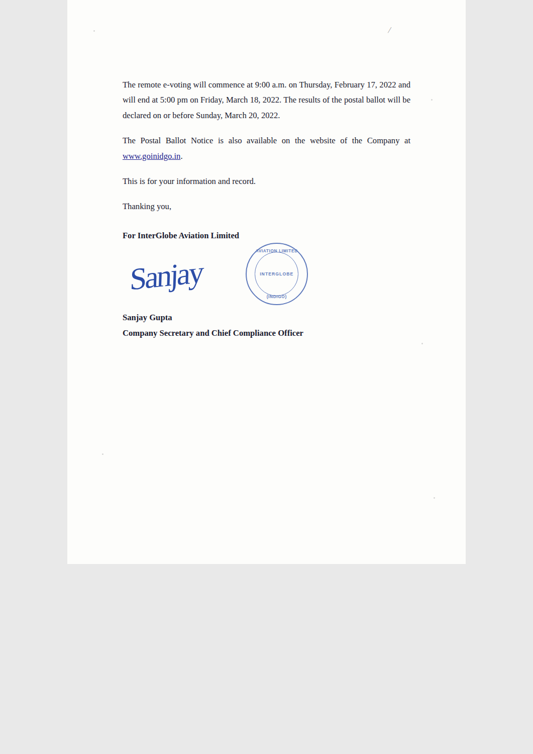/
The remote e-voting will commence at 9:00 a.m. on Thursday, February 17, 2022 and will end at 5:00 pm on Friday, March 18, 2022. The results of the postal ballot will be declared on or before Sunday, March 20, 2022.
The Postal Ballot Notice is also available on the website of the Company at www.goinidgo.in.
This is for your information and record.
Thanking you,
For InterGlobe Aviation Limited
Sanjay
AVIATION LIMITED
INTERGLOBE
(INDIGO)
Sanjay Gupta
Company Secretary and Chief Compliance Officer